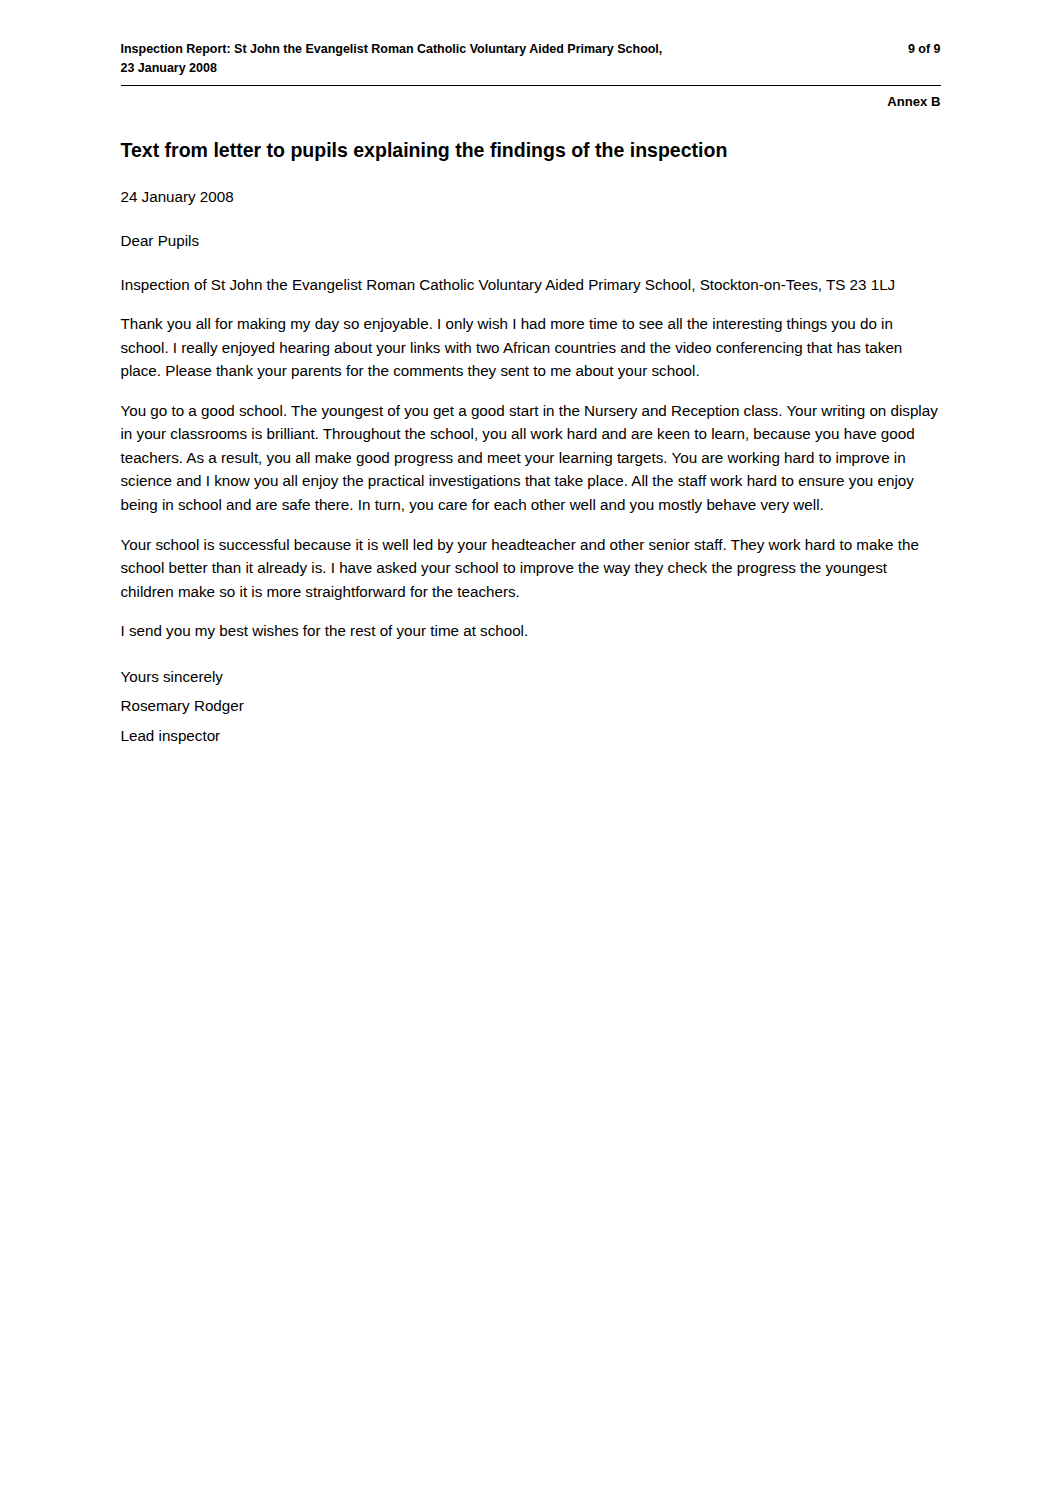Inspection Report: St John the Evangelist Roman Catholic Voluntary Aided Primary School,
23 January 2008
9 of 9
Annex B
Text from letter to pupils explaining the findings of the inspection
24 January 2008
Dear Pupils
Inspection of St John the Evangelist Roman Catholic Voluntary Aided Primary School, Stockton-on-Tees, TS 23 1LJ
Thank you all for making my day so enjoyable. I only wish I had more time to see all the interesting things you do in school. I really enjoyed hearing about your links with two African countries and the video conferencing that has taken place. Please thank your parents for the comments they sent to me about your school.
You go to a good school. The youngest of you get a good start in the Nursery and Reception class. Your writing on display in your classrooms is brilliant. Throughout the school, you all work hard and are keen to learn, because you have good teachers. As a result, you all make good progress and meet your learning targets. You are working hard to improve in science and I know you all enjoy the practical investigations that take place. All the staff work hard to ensure you enjoy being in school and are safe there. In turn, you care for each other well and you mostly behave very well.
Your school is successful because it is well led by your headteacher and other senior staff. They work hard to make the school better than it already is. I have asked your school to improve the way they check the progress the youngest children make so it is more straightforward for the teachers.
I send you my best wishes for the rest of your time at school.
Yours sincerely
Rosemary Rodger
Lead inspector